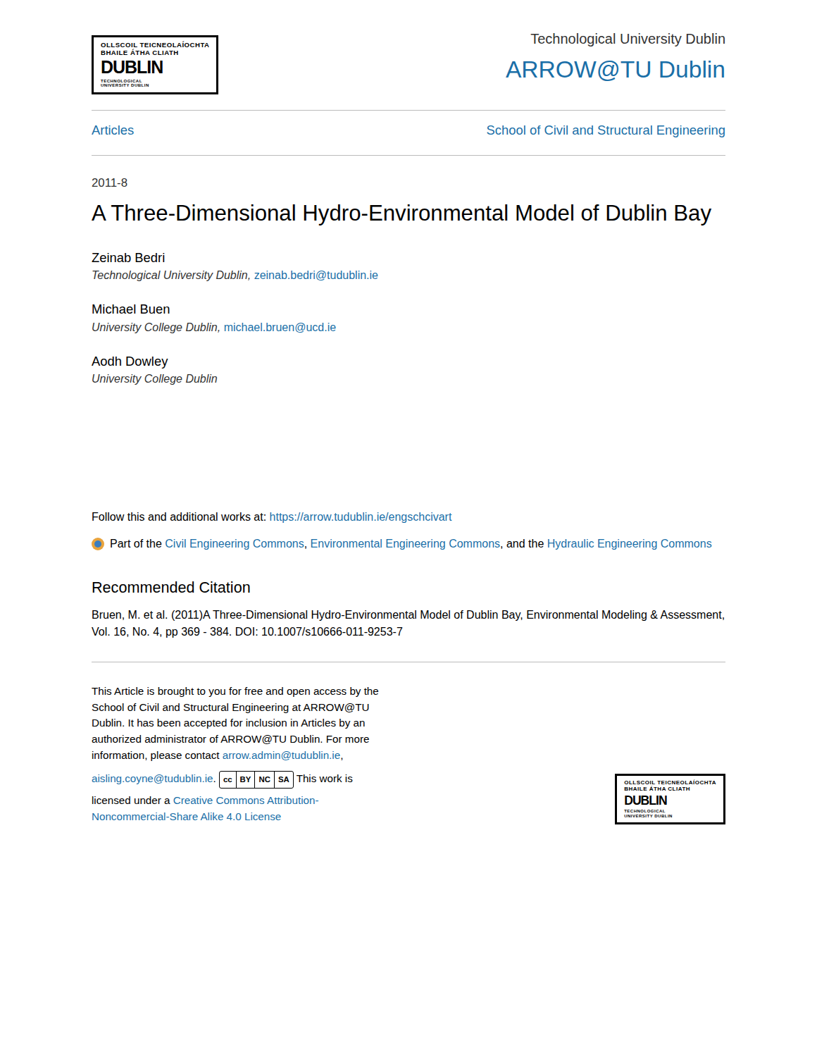OLLSCOIL TEICNEOLAÍOCHTA
BHAILE ÁTHA CLIATH DUBLIN TECHNOLOGICAL
UNIVERSITY DUBLIN
Technological University Dublin
ARROW@TU Dublin
Articles
School of Civil and Structural Engineering
2011-8
A Three-Dimensional Hydro-Environmental Model of Dublin Bay
Zeinab Bedri
Technological University Dublin, zeinab.bedri@tudublin.ie
Michael Buen
University College Dublin, michael.bruen@ucd.ie
Aodh Dowley
University College Dublin
Follow this and additional works at: https://arrow.tudublin.ie/engschcivart
Part of the Civil Engineering Commons, Environmental Engineering Commons, and the Hydraulic Engineering Commons
Recommended Citation
Bruen, M. et al. (2011)A Three-Dimensional Hydro-Environmental Model of Dublin Bay, Environmental Modeling & Assessment, Vol. 16, No. 4, pp 369 - 384. DOI: 10.1007/s10666-011-9253-7
This Article is brought to you for free and open access by the School of Civil and Structural Engineering at ARROW@TU Dublin. It has been accepted for inclusion in Articles by an authorized administrator of ARROW@TU Dublin. For more information, please contact arrow.admin@tudublin.ie, aisling.coyne@tudublin.ie.
cc BY NC SA
This work is licensed under a Creative Commons Attribution-Noncommercial-Share Alike 4.0 License
OLLSCOIL TEICNEOLAÍOCHTA
BHAILE ÁTHA CLIATH DUBLIN TECHNOLOGICAL
UNIVERSITY DUBLIN